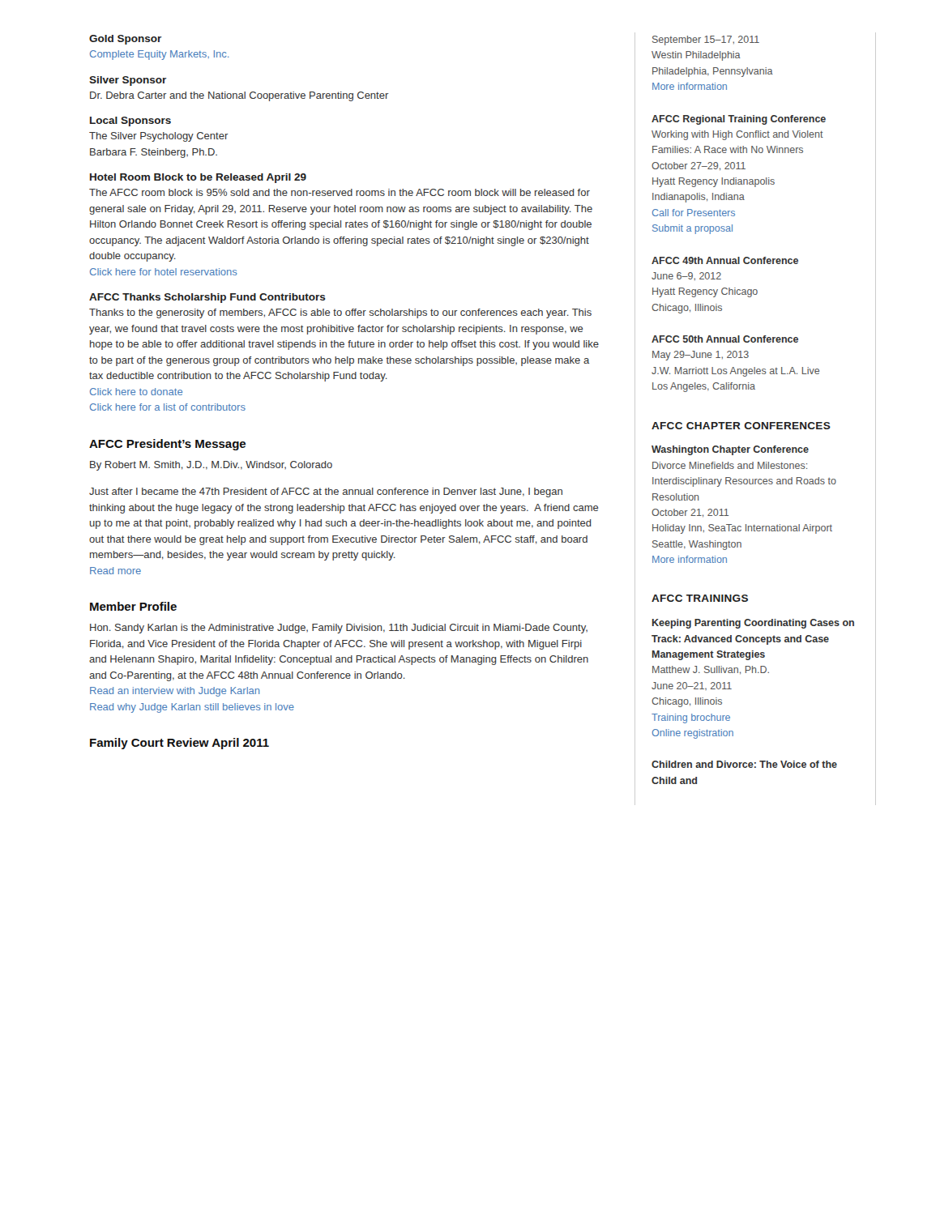Gold Sponsor
Complete Equity Markets, Inc.
Silver Sponsor
Dr. Debra Carter and the National Cooperative Parenting Center
Local Sponsors
The Silver Psychology Center
Barbara F. Steinberg, Ph.D.
Hotel Room Block to be Released April 29
The AFCC room block is 95% sold and the non-reserved rooms in the AFCC room block will be released for general sale on Friday, April 29, 2011. Reserve your hotel room now as rooms are subject to availability. The Hilton Orlando Bonnet Creek Resort is offering special rates of $160/night for single or $180/night for double occupancy. The adjacent Waldorf Astoria Orlando is offering special rates of $210/night single or $230/night double occupancy.
Click here for hotel reservations
AFCC Thanks Scholarship Fund Contributors
Thanks to the generosity of members, AFCC is able to offer scholarships to our conferences each year. This year, we found that travel costs were the most prohibitive factor for scholarship recipients. In response, we hope to be able to offer additional travel stipends in the future in order to help offset this cost. If you would like to be part of the generous group of contributors who help make these scholarships possible, please make a tax deductible contribution to the AFCC Scholarship Fund today.
Click here to donate
Click here for a list of contributors
AFCC President’s Message
By Robert M. Smith, J.D., M.Div., Windsor, Colorado
Just after I became the 47th President of AFCC at the annual conference in Denver last June, I began thinking about the huge legacy of the strong leadership that AFCC has enjoyed over the years. A friend came up to me at that point, probably realized why I had such a deer-in-the-headlights look about me, and pointed out that there would be great help and support from Executive Director Peter Salem, AFCC staff, and board members—and, besides, the year would scream by pretty quickly.
Read more
Member Profile
Hon. Sandy Karlan is the Administrative Judge, Family Division, 11th Judicial Circuit in Miami-Dade County, Florida, and Vice President of the Florida Chapter of AFCC. She will present a workshop, with Miguel Firpi and Helenann Shapiro, Marital Infidelity: Conceptual and Practical Aspects of Managing Effects on Children and Co-Parenting, at the AFCC 48th Annual Conference in Orlando.
Read an interview with Judge Karlan
Read why Judge Karlan still believes in love
Family Court Review April 2011
September 15–17, 2011 Westin Philadelphia
Philadelphia, Pennsylvania
More information
AFCC Regional Training Conference
Working with High Conflict and Violent Families: A Race with No Winners
October 27–29, 2011
Hyatt Regency Indianapolis
Indianapolis, Indiana
Call for Presenters
Submit a proposal
AFCC 49th Annual Conference
June 6–9, 2012
Hyatt Regency Chicago
Chicago, Illinois
AFCC 50th Annual Conference
May 29–June 1, 2013
J.W. Marriott Los Angeles at L.A. Live
Los Angeles, California
AFCC CHAPTER CONFERENCES
Washington Chapter Conference
Divorce Minefields and Milestones: Interdisciplinary Resources and Roads to Resolution
October 21, 2011
Holiday Inn, SeaTac International Airport
Seattle, Washington
More information
AFCC TRAININGS
Keeping Parenting Coordinating Cases on Track: Advanced Concepts and Case Management Strategies
Matthew J. Sullivan, Ph.D.
June 20–21, 2011
Chicago, Illinois
Training brochure
Online registration
Children and Divorce: The Voice of the Child and